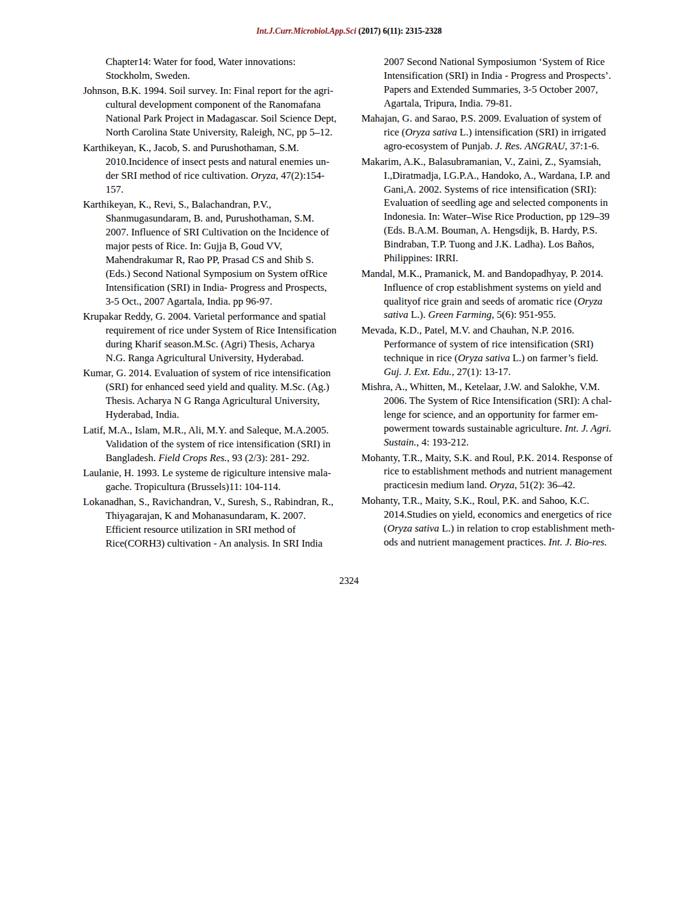Int.J.Curr.Microbiol.App.Sci (2017) 6(11): 2315-2328
Chapter14: Water for food, Water innovations: Stockholm, Sweden.
Johnson, B.K. 1994. Soil survey. In: Final report for the agricultural development component of the Ranomafana National Park Project in Madagascar. Soil Science Dept, North Carolina State University, Raleigh, NC, pp 5–12.
Karthikeyan, K., Jacob, S. and Purushothaman, S.M. 2010.Incidence of insect pests and natural enemies under SRI method of rice cultivation. Oryza, 47(2):154-157.
Karthikeyan, K., Revi, S., Balachandran, P.V., Shanmugasundaram, B. and, Purushothaman, S.M. 2007. Influence of SRI Cultivation on the Incidence of major pests of Rice. In: Gujja B, Goud VV, Mahendrakumar R, Rao PP, Prasad CS and Shib S. (Eds.) Second National Symposium on System ofRice Intensification (SRI) in India- Progress and Prospects, 3-5 Oct., 2007 Agartala, India. pp 96-97.
Krupakar Reddy, G. 2004. Varietal performance and spatial requirement of rice under System of Rice Intensification during Kharif season.M.Sc. (Agri) Thesis, Acharya N.G. Ranga Agricultural University, Hyderabad.
Kumar, G. 2014. Evaluation of system of rice intensification (SRI) for enhanced seed yield and quality. M.Sc. (Ag.) Thesis. Acharya N G Ranga Agricultural University, Hyderabad, India.
Latif, M.A., Islam, M.R., Ali, M.Y. and Saleque, M.A.2005. Validation of the system of rice intensification (SRI) in Bangladesh. Field Crops Res., 93 (2/3): 281- 292.
Laulanie, H. 1993. Le systeme de rigiculture intensive malagache. Tropicultura (Brussels)11: 104-114.
Lokanadhan, S., Ravichandran, V., Suresh, S., Rabindran, R., Thiyagarajan, K and Mohanasundaram, K. 2007. Efficient resource utilization in SRI method of Rice(CORH3) cultivation - An analysis. In SRI India 2007 Second National Symposiumon ‘System of Rice Intensification (SRI) in India - Progress and Prospects’. Papers and Extended Summaries, 3-5 October 2007, Agartala, Tripura, India. 79-81.
Mahajan, G. and Sarao, P.S. 2009. Evaluation of system of rice (Oryza sativa L.) intensification (SRI) in irrigated agro-ecosystem of Punjab. J. Res. ANGRAU, 37:1-6.
Makarim, A.K., Balasubramanian, V., Zaini, Z., Syamsiah, I.,Diratmadja, I.G.P.A., Handoko, A., Wardana, I.P. and Gani,A. 2002. Systems of rice intensification (SRI): Evaluation of seedling age and selected components in Indonesia. In: Water–Wise Rice Production, pp 129–39 (Eds. B.A.M. Bouman, A. Hengsdijk, B. Hardy, P.S. Bindraban, T.P. Tuong and J.K. Ladha). Los Baños, Philippines: IRRI.
Mandal, M.K., Pramanick, M. and Bandopadhyay, P. 2014. Influence of crop establishment systems on yield and qualityof rice grain and seeds of aromatic rice (Oryza sativa L.). Green Farming, 5(6): 951-955.
Mevada, K.D., Patel, M.V. and Chauhan, N.P. 2016. Performance of system of rice intensification (SRI) technique in rice (Oryza sativa L.) on farmer’s field. Guj. J. Ext. Edu., 27(1): 13-17.
Mishra, A., Whitten, M., Ketelaar, J.W. and Salokhe, V.M. 2006. The System of Rice Intensification (SRI): A challenge for science, and an opportunity for farmer empowerment towards sustainable agriculture. Int. J. Agri. Sustain., 4: 193-212.
Mohanty, T.R., Maity, S.K. and Roul, P.K. 2014. Response of rice to establishment methods and nutrient management practicesin medium land. Oryza, 51(2): 36–42.
Mohanty, T.R., Maity, S.K., Roul, P.K. and Sahoo, K.C. 2014.Studies on yield, economics and energetics of rice (Oryza sativa L.) in relation to crop establishment methods and nutrient management practices. Int. J. Bio-res.
2324